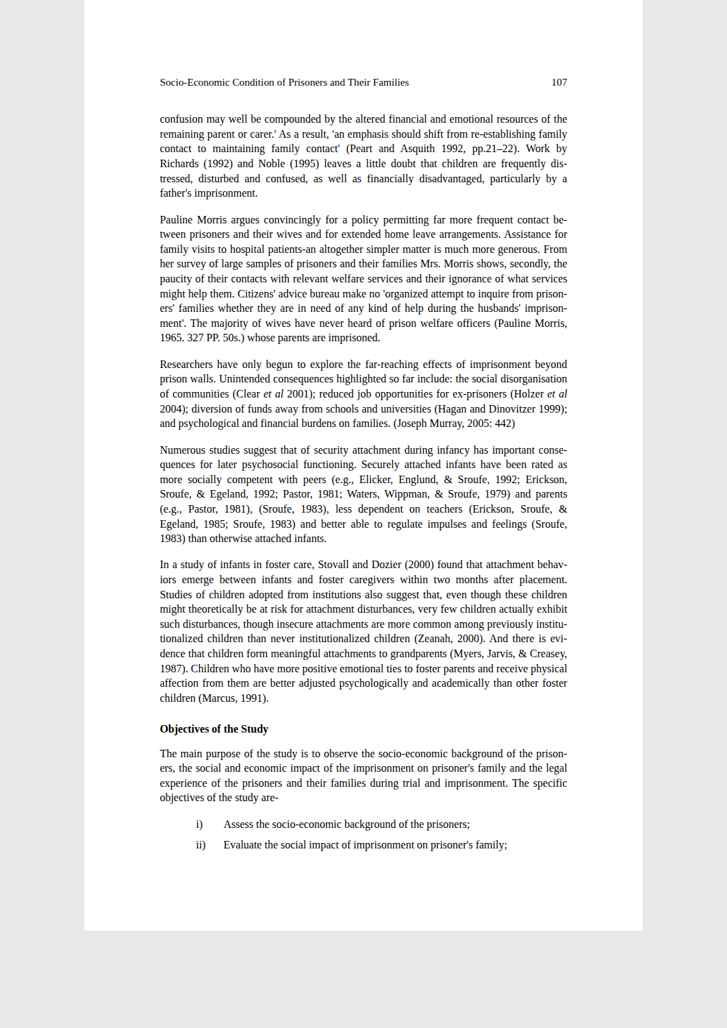Socio-Economic Condition of Prisoners and Their Families 107
confusion may well be compounded by the altered financial and emotional resources of the remaining parent or carer.' As a result, 'an emphasis should shift from re-establishing family contact to maintaining family contact' (Peart and Asquith 1992, pp.21–22). Work by Richards (1992) and Noble (1995) leaves a little doubt that children are frequently distressed, disturbed and confused, as well as financially disadvantaged, particularly by a father's imprisonment.
Pauline Morris argues convincingly for a policy permitting far more frequent contact between prisoners and their wives and for extended home leave arrangements. Assistance for family visits to hospital patients-an altogether simpler matter is much more generous. From her survey of large samples of prisoners and their families Mrs. Morris shows, secondly, the paucity of their contacts with relevant welfare services and their ignorance of what services might help them. Citizens' advice bureau make no 'organized attempt to inquire from prisoners' families whether they are in need of any kind of help during the husbands' imprisonment'. The majority of wives have never heard of prison welfare officers (Pauline Morris, 1965. 327 PP. 50s.) whose parents are imprisoned.
Researchers have only begun to explore the far-reaching effects of imprisonment beyond prison walls. Unintended consequences highlighted so far include: the social disorganisation of communities (Clear et al 2001); reduced job opportunities for ex-prisoners (Holzer et al 2004); diversion of funds away from schools and universities (Hagan and Dinovitzer 1999); and psychological and financial burdens on families. (Joseph Murray, 2005: 442)
Numerous studies suggest that of security attachment during infancy has important consequences for later psychosocial functioning. Securely attached infants have been rated as more socially competent with peers (e.g., Elicker, Englund, & Sroufe, 1992; Erickson, Sroufe, & Egeland, 1992; Pastor, 1981; Waters, Wippman, & Sroufe, 1979) and parents (e.g., Pastor, 1981), (Sroufe, 1983), less dependent on teachers (Erickson, Sroufe, & Egeland, 1985; Sroufe, 1983) and better able to regulate impulses and feelings (Sroufe, 1983) than otherwise attached infants.
In a study of infants in foster care, Stovall and Dozier (2000) found that attachment behaviors emerge between infants and foster caregivers within two months after placement. Studies of children adopted from institutions also suggest that, even though these children might theoretically be at risk for attachment disturbances, very few children actually exhibit such disturbances, though insecure attachments are more common among previously institutionalized children than never institutionalized children (Zeanah, 2000). And there is evidence that children form meaningful attachments to grandparents (Myers, Jarvis, & Creasey, 1987). Children who have more positive emotional ties to foster parents and receive physical affection from them are better adjusted psychologically and academically than other foster children (Marcus, 1991).
Objectives of the Study
The main purpose of the study is to observe the socio-economic background of the prisoners, the social and economic impact of the imprisonment on prisoner's family and the legal experience of the prisoners and their families during trial and imprisonment. The specific objectives of the study are-
Assess the socio-economic background of the prisoners;
Evaluate the social impact of imprisonment on prisoner's family;